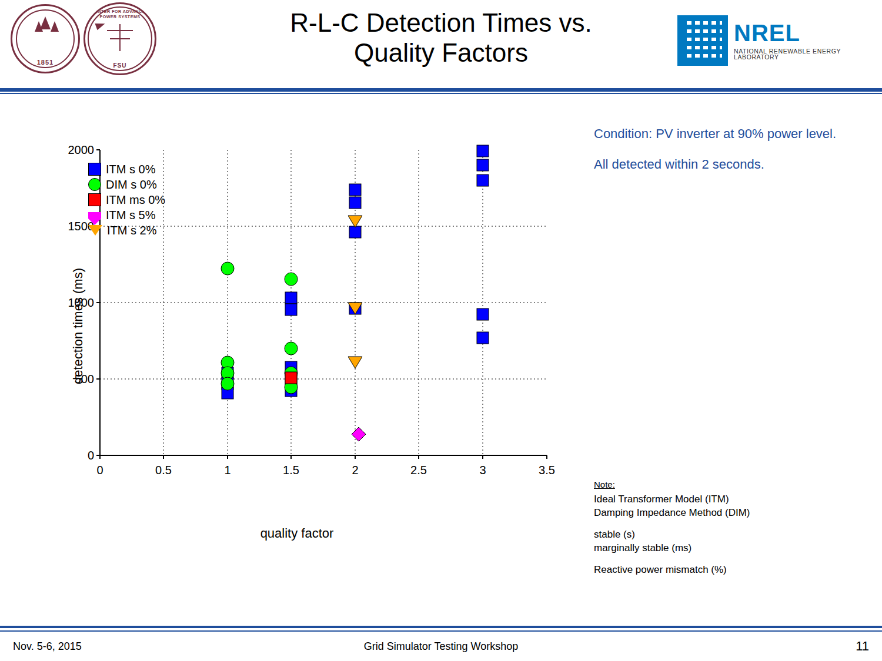1851
CENTER FOR ADVANCED POWER SYSTEMS
FSU
R-L-C Detection Times vs.
Quality Factors
NREL
NATIONAL RENEWABLE ENERGY LABORATORY
detection times (ms)
quality factor
2000 1500 1000 500 0 0 0.5 1 1.5 2 2.5 3 3.5
ITM s 0%
DIM s 0%
ITM ms 0%
ITM s 5%
ITM s 2%
Condition: PV inverter at 90% power level.
All detected within 2 seconds.
Note: Ideal Transformer Model (ITM)
Damping Impedance Method (DIM)
stable (s)
marginally stable (ms)
Reactive power mismatch (%)
Nov. 5-6, 2015
Grid Simulator Testing Workshop
11